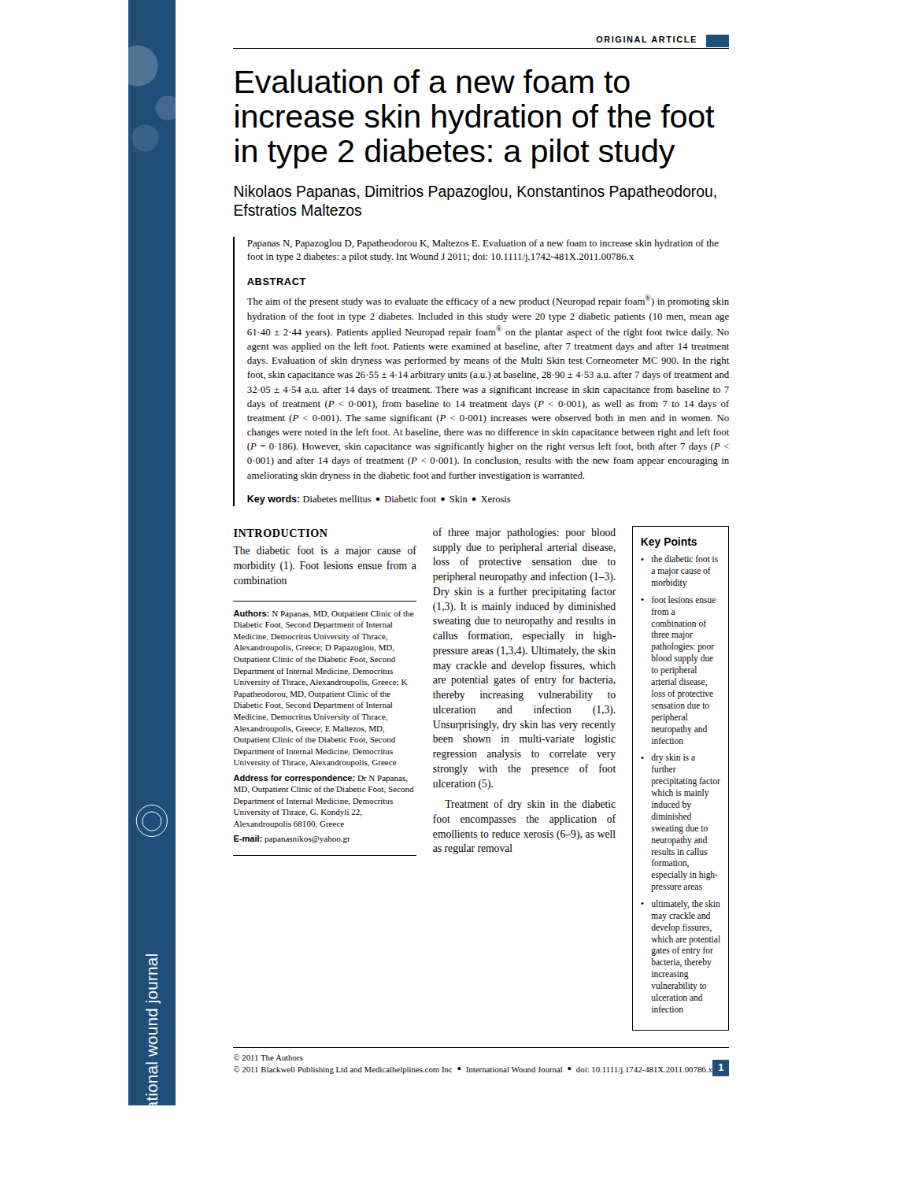international wound journal
Original Article
Evaluation of a new foam to increase skin hydration of the foot in type 2 diabetes: a pilot study
Nikolaos Papanas, Dimitrios Papazoglou, Konstantinos Papatheodorou, Efstratios Maltezos
Papanas N, Papazoglou D, Papatheodorou K, Maltezos E. Evaluation of a new foam to increase skin hydration of the foot in type 2 diabetes: a pilot study. Int Wound J 2011; doi: 10.1111/j.1742-481X.2011.00786.x
ABSTRACT
The aim of the present study was to evaluate the efficacy of a new product (Neuropad repair foam®) in promoting skin hydration of the foot in type 2 diabetes. Included in this study were 20 type 2 diabetic patients (10 men, mean age 61·40 ± 2·44 years). Patients applied Neuropad repair foam® on the plantar aspect of the right foot twice daily. No agent was applied on the left foot. Patients were examined at baseline, after 7 treatment days and after 14 treatment days. Evaluation of skin dryness was performed by means of the Multi Skin test Corneometer MC 900. In the right foot, skin capacitance was 26·55 ± 4·14 arbitrary units (a.u.) at baseline, 28·90 ± 4·53 a.u. after 7 days of treatment and 32·05 ± 4·54 a.u. after 14 days of treatment. There was a significant increase in skin capacitance from baseline to 7 days of treatment (P < 0·001), from baseline to 14 treatment days (P < 0·001), as well as from 7 to 14 days of treatment (P < 0·001). The same significant (P < 0·001) increases were observed both in men and in women. No changes were noted in the left foot. At baseline, there was no difference in skin capacitance between right and left foot (P = 0·186). However, skin capacitance was significantly higher on the right versus left foot, both after 7 days (P < 0·001) and after 14 days of treatment (P < 0·001). In conclusion, results with the new foam appear encouraging in ameliorating skin dryness in the diabetic foot and further investigation is warranted.
Key words: Diabetes mellitus ● Diabetic foot ● Skin ● Xerosis
INTRODUCTION
The diabetic foot is a major cause of morbidity (1). Foot lesions ensue from a combination
Authors: N Papanas, MD, Outpatient Clinic of the Diabetic Foot, Second Department of Internal Medicine, Democritus University of Thrace, Alexandroupolis, Greece; D Papazoglou, MD, Outpatient Clinic of the Diabetic Foot, Second Department of Internal Medicine, Democritus University of Thrace, Alexandroupolis, Greece; K Papatheodorou, MD, Outpatient Clinic of the Diabetic Foot, Second Department of Internal Medicine, Democritus University of Thrace, Alexandroupolis, Greece; E Maltezos, MD, Outpatient Clinic of the Diabetic Foot, Second Department of Internal Medicine, Democritus University of Thrace, Alexandroupolis, Greece
Address for correspondence: Dr N Papanas, MD, Outpatient Clinic of the Diabetic Foot, Second Department of Internal Medicine, Democritus University of Thrace, G. Kondyli 22, Alexandroupolis 68100, Greece
E-mail: papanasnikos@yahoo.gr
of three major pathologies: poor blood supply due to peripheral arterial disease, loss of protective sensation due to peripheral neuropathy and infection (1–3). Dry skin is a further precipitating factor (1,3). It is mainly induced by diminished sweating due to neuropathy and results in callus formation, especially in high-pressure areas (1,3,4). Ultimately, the skin may crackle and develop fissures, which are potential gates of entry for bacteria, thereby increasing vulnerability to ulceration and infection (1,3). Unsurprisingly, dry skin has very recently been shown in multi-variate logistic regression analysis to correlate very strongly with the presence of foot ulceration (5).
Treatment of dry skin in the diabetic foot encompasses the application of emollients to reduce xerosis (6–9), as well as regular removal
Key Points
the diabetic foot is a major cause of morbidity
foot lesions ensue from a combination of three major pathologies: poor blood supply due to peripheral arterial disease, loss of protective sensation due to peripheral neuropathy and infection
dry skin is a further precipitating factor which is mainly induced by diminished sweating due to neuropathy and results in callus formation, especially in high-pressure areas
ultimately, the skin may crackle and develop fissures, which are potential gates of entry for bacteria, thereby increasing vulnerability to ulceration and infection
© 2011 The Authors
© 2011 Blackwell Publishing Ltd and Medicalhelplines.com Inc ● International Wound Journal ● doi: 10.1111/j.1742-481X.2011.00786.x
1